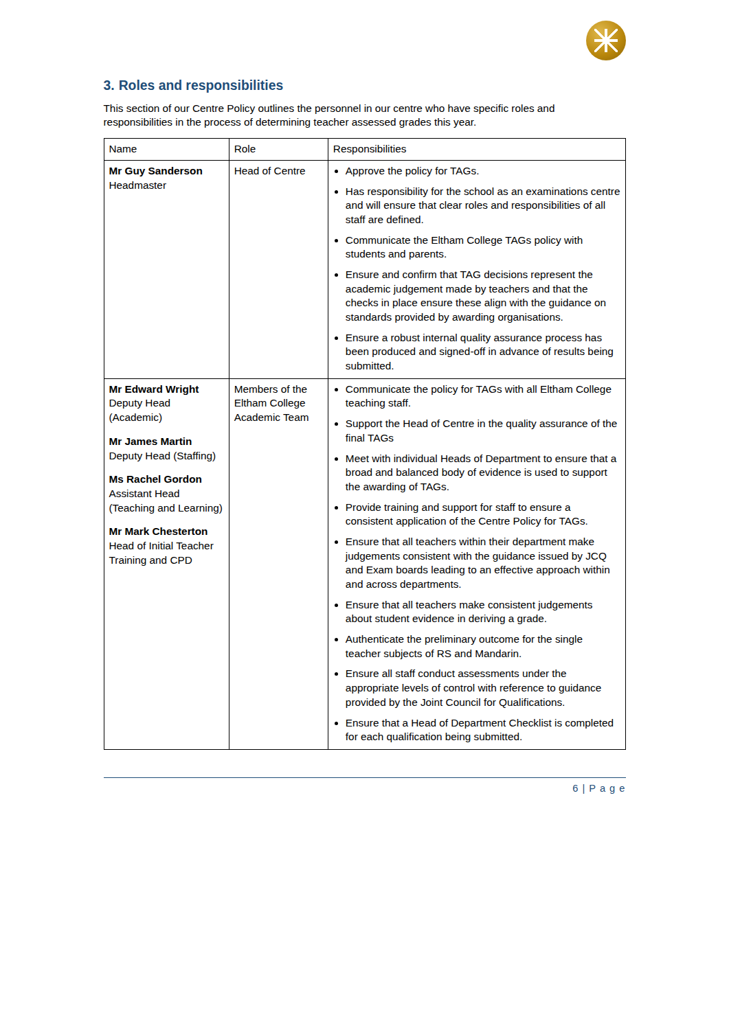3. Roles and responsibilities
This section of our Centre Policy outlines the personnel in our centre who have specific roles and responsibilities in the process of determining teacher assessed grades this year.
| Name | Role | Responsibilities |
| --- | --- | --- |
| Mr Guy Sanderson Headmaster | Head of Centre | Approve the policy for TAGs. Has responsibility for the school as an examinations centre and will ensure that clear roles and responsibilities of all staff are defined. Communicate the Eltham College TAGs policy with students and parents. Ensure and confirm that TAG decisions represent the academic judgement made by teachers and that the checks in place ensure these align with the guidance on standards provided by awarding organisations. Ensure a robust internal quality assurance process has been produced and signed-off in advance of results being submitted. |
| Mr Edward Wright Deputy Head (Academic) Mr James Martin Deputy Head (Staffing) Ms Rachel Gordon Assistant Head (Teaching and Learning) Mr Mark Chesterton Head of Initial Teacher Training and CPD | Members of the Eltham College Academic Team | Communicate the policy for TAGs with all Eltham College teaching staff. Support the Head of Centre in the quality assurance of the final TAGs Meet with individual Heads of Department to ensure that a broad and balanced body of evidence is used to support the awarding of TAGs. Provide training and support for staff to ensure a consistent application of the Centre Policy for TAGs. Ensure that all teachers within their department make judgements consistent with the guidance issued by JCQ and Exam boards leading to an effective approach within and across departments. Ensure that all teachers make consistent judgements about student evidence in deriving a grade. Authenticate the preliminary outcome for the single teacher subjects of RS and Mandarin. Ensure all staff conduct assessments under the appropriate levels of control with reference to guidance provided by the Joint Council for Qualifications. Ensure that a Head of Department Checklist is completed for each qualification being submitted. |
6 | P a g e